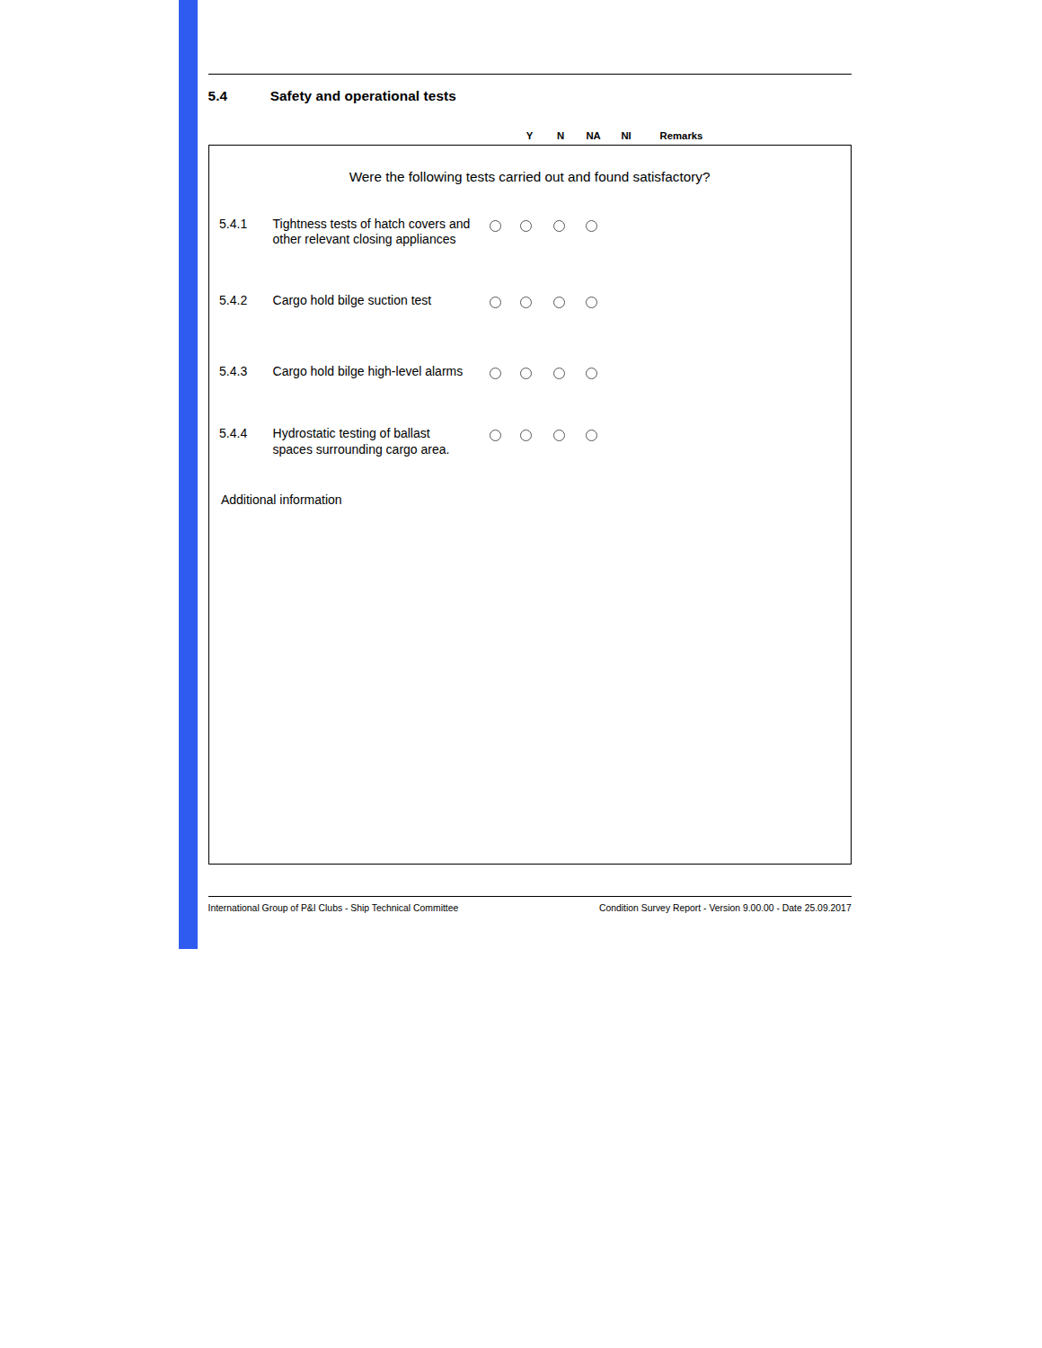5.4 Safety and operational tests
Y N NA NI Remarks
Were the following tests carried out and found satisfactory?
5.4.1
Tightness tests of hatch covers and other relevant closing appliances
5.4.2
Cargo hold bilge suction test
5.4.3
Cargo hold bilge high-level alarms
5.4.4
Hydrostatic testing of ballast spaces surrounding cargo area.
Additional information
International Group of P&I Clubs - Ship Technical Committee
Condition Survey Report - Version 9.00.00 - Date 25.09.2017